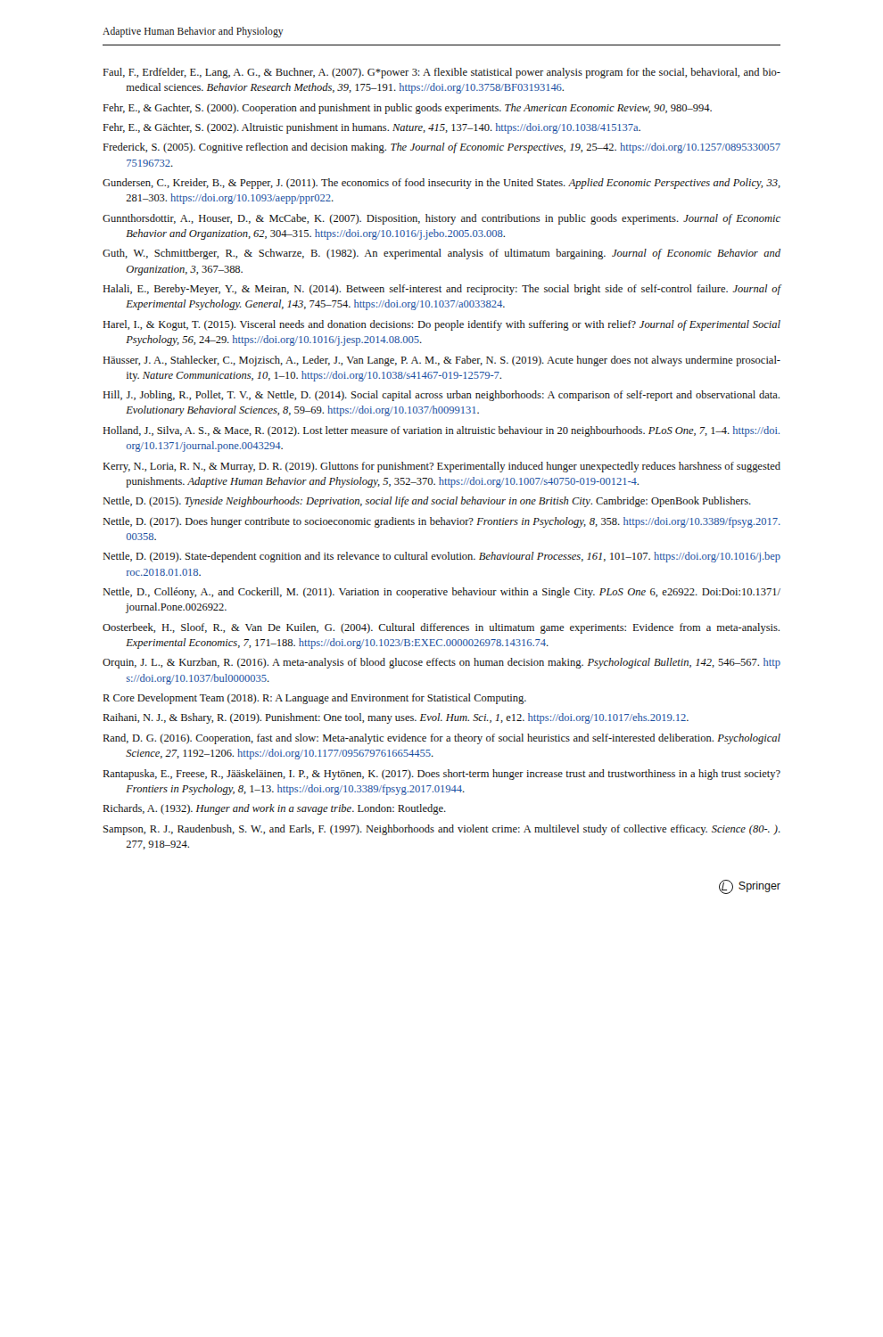Adaptive Human Behavior and Physiology
Faul, F., Erdfelder, E., Lang, A. G., & Buchner, A. (2007). G*power 3: A flexible statistical power analysis program for the social, behavioral, and biomedical sciences. Behavior Research Methods, 39, 175–191. https://doi.org/10.3758/BF03193146.
Fehr, E., & Gachter, S. (2000). Cooperation and punishment in public goods experiments. The American Economic Review, 90, 980–994.
Fehr, E., & Gächter, S. (2002). Altruistic punishment in humans. Nature, 415, 137–140. https://doi.org/10.1038/415137a.
Frederick, S. (2005). Cognitive reflection and decision making. The Journal of Economic Perspectives, 19, 25–42. https://doi.org/10.1257/089533005775196732.
Gundersen, C., Kreider, B., & Pepper, J. (2011). The economics of food insecurity in the United States. Applied Economic Perspectives and Policy, 33, 281–303. https://doi.org/10.1093/aepp/ppr022.
Gunnthorsdottir, A., Houser, D., & McCabe, K. (2007). Disposition, history and contributions in public goods experiments. Journal of Economic Behavior and Organization, 62, 304–315. https://doi.org/10.1016/j.jebo.2005.03.008.
Guth, W., Schmittberger, R., & Schwarze, B. (1982). An experimental analysis of ultimatum bargaining. Journal of Economic Behavior and Organization, 3, 367–388.
Halali, E., Bereby-Meyer, Y., & Meiran, N. (2014). Between self-interest and reciprocity: The social bright side of self-control failure. Journal of Experimental Psychology. General, 143, 745–754. https://doi.org/10.1037/a0033824.
Harel, I., & Kogut, T. (2015). Visceral needs and donation decisions: Do people identify with suffering or with relief? Journal of Experimental Social Psychology, 56, 24–29. https://doi.org/10.1016/j.jesp.2014.08.005.
Häusser, J. A., Stahlecker, C., Mojzisch, A., Leder, J., Van Lange, P. A. M., & Faber, N. S. (2019). Acute hunger does not always undermine prosociality. Nature Communications, 10, 1–10. https://doi.org/10.1038/s41467-019-12579-7.
Hill, J., Jobling, R., Pollet, T. V., & Nettle, D. (2014). Social capital across urban neighborhoods: A comparison of self-report and observational data. Evolutionary Behavioral Sciences, 8, 59–69. https://doi.org/10.1037/h0099131.
Holland, J., Silva, A. S., & Mace, R. (2012). Lost letter measure of variation in altruistic behaviour in 20 neighbourhoods. PLoS One, 7, 1–4. https://doi.org/10.1371/journal.pone.0043294.
Kerry, N., Loria, R. N., & Murray, D. R. (2019). Gluttons for punishment? Experimentally induced hunger unexpectedly reduces harshness of suggested punishments. Adaptive Human Behavior and Physiology, 5, 352–370. https://doi.org/10.1007/s40750-019-00121-4.
Nettle, D. (2015). Tyneside Neighbourhoods: Deprivation, social life and social behaviour in one British City. Cambridge: OpenBook Publishers.
Nettle, D. (2017). Does hunger contribute to socioeconomic gradients in behavior? Frontiers in Psychology, 8, 358. https://doi.org/10.3389/fpsyg.2017.00358.
Nettle, D. (2019). State-dependent cognition and its relevance to cultural evolution. Behavioural Processes, 161, 101–107. https://doi.org/10.1016/j.beproc.2018.01.018.
Nettle, D., Colléony, A., and Cockerill, M. (2011). Variation in cooperative behaviour within a Single City. PLoS One 6, e26922. Doi:Doi:10.1371/ journal.Pone.0026922.
Oosterbeek, H., Sloof, R., & Van De Kuilen, G. (2004). Cultural differences in ultimatum game experiments: Evidence from a meta-analysis. Experimental Economics, 7, 171–188. https://doi.org/10.1023/B:EXEC.0000026978.14316.74.
Orquin, J. L., & Kurzban, R. (2016). A meta-analysis of blood glucose effects on human decision making. Psychological Bulletin, 142, 546–567. https://doi.org/10.1037/bul0000035.
R Core Development Team (2018). R: A Language and Environment for Statistical Computing.
Raihani, N. J., & Bshary, R. (2019). Punishment: One tool, many uses. Evol. Hum. Sci., 1, e12. https://doi.org/10.1017/ehs.2019.12.
Rand, D. G. (2016). Cooperation, fast and slow: Meta-analytic evidence for a theory of social heuristics and self-interested deliberation. Psychological Science, 27, 1192–1206. https://doi.org/10.1177/0956797616654455.
Rantapuska, E., Freese, R., Jääskeläinen, I. P., & Hytönen, K. (2017). Does short-term hunger increase trust and trustworthiness in a high trust society? Frontiers in Psychology, 8, 1–13. https://doi.org/10.3389/fpsyg.2017.01944.
Richards, A. (1932). Hunger and work in a savage tribe. London: Routledge.
Sampson, R. J., Raudenbush, S. W., and Earls, F. (1997). Neighborhoods and violent crime: A multilevel study of collective efficacy. Science (80-. ). 277, 918–924.
Springer